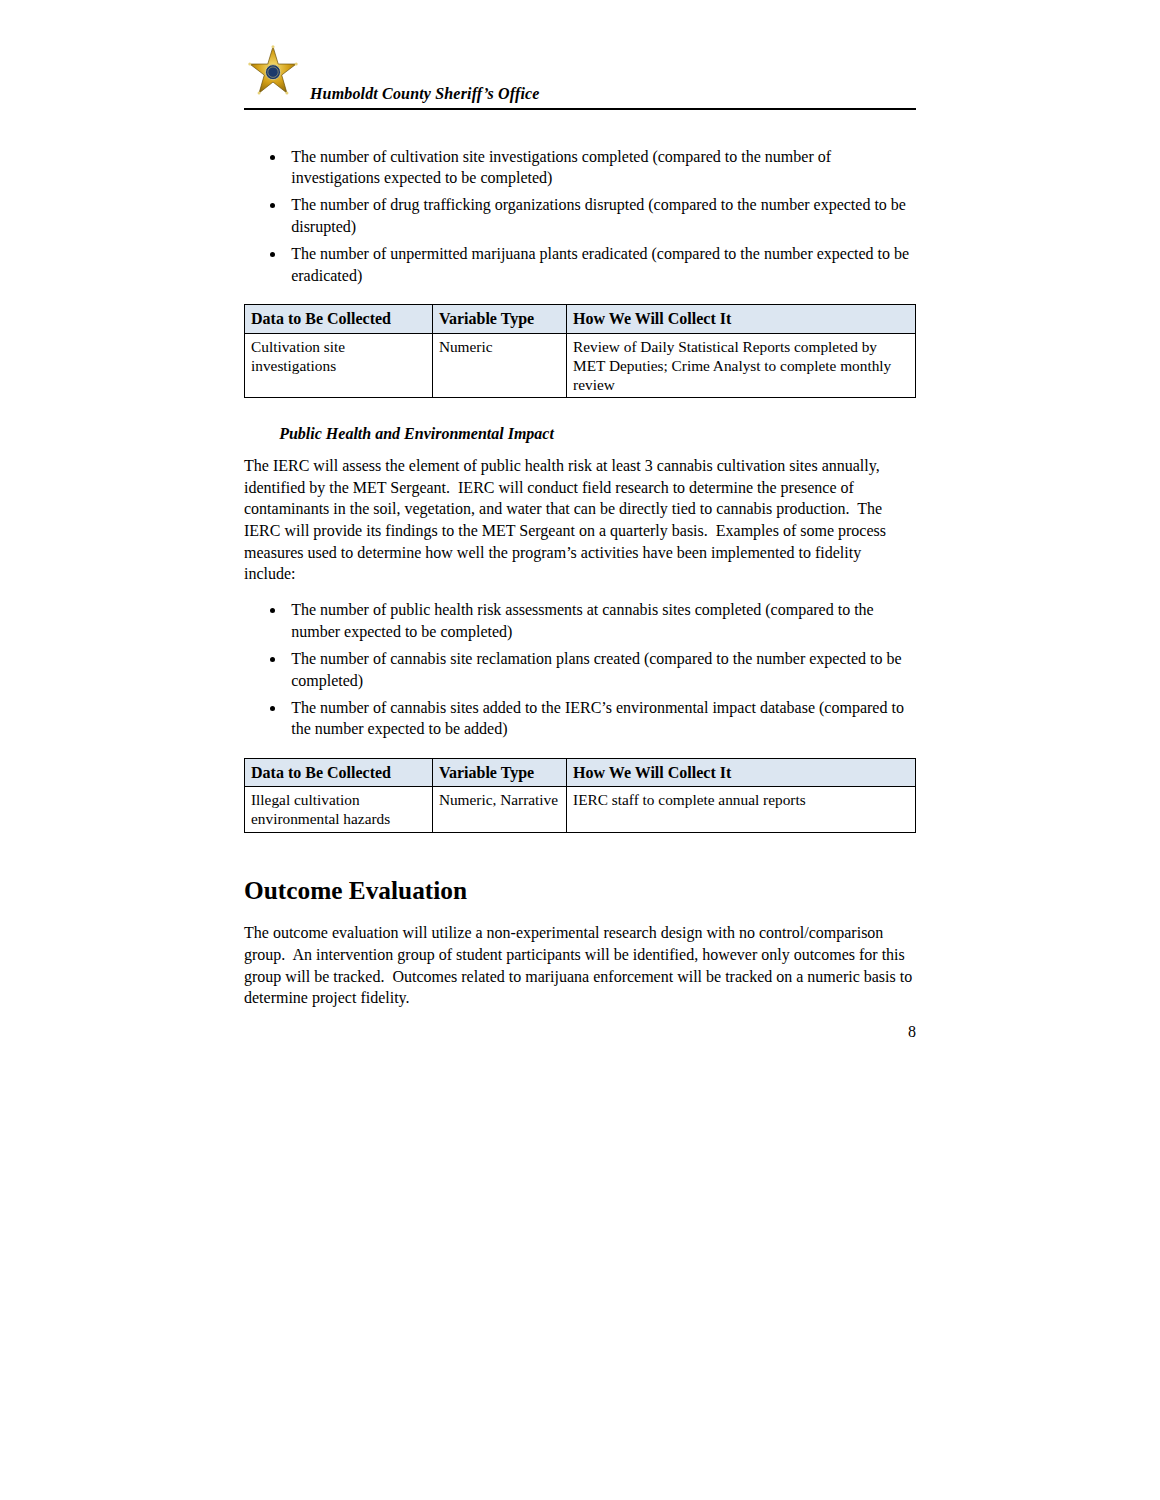Humboldt County Sheriff’s Office
The number of cultivation site investigations completed (compared to the number of investigations expected to be completed)
The number of drug trafficking organizations disrupted (compared to the number expected to be disrupted)
The number of unpermitted marijuana plants eradicated (compared to the number expected to be eradicated)
| Data to Be Collected | Variable Type | How We Will Collect It |
| --- | --- | --- |
| Cultivation site investigations | Numeric | Review of Daily Statistical Reports completed by MET Deputies; Crime Analyst to complete monthly review |
Public Health and Environmental Impact
The IERC will assess the element of public health risk at least 3 cannabis cultivation sites annually, identified by the MET Sergeant. IERC will conduct field research to determine the presence of contaminants in the soil, vegetation, and water that can be directly tied to cannabis production. The IERC will provide its findings to the MET Sergeant on a quarterly basis. Examples of some process measures used to determine how well the program’s activities have been implemented to fidelity include:
The number of public health risk assessments at cannabis sites completed (compared to the number expected to be completed)
The number of cannabis site reclamation plans created (compared to the number expected to be completed)
The number of cannabis sites added to the IERC’s environmental impact database (compared to the number expected to be added)
| Data to Be Collected | Variable Type | How We Will Collect It |
| --- | --- | --- |
| Illegal cultivation environmental hazards | Numeric, Narrative | IERC staff to complete annual reports |
Outcome Evaluation
The outcome evaluation will utilize a non-experimental research design with no control/comparison group. An intervention group of student participants will be identified, however only outcomes for this group will be tracked. Outcomes related to marijuana enforcement will be tracked on a numeric basis to determine project fidelity.
8